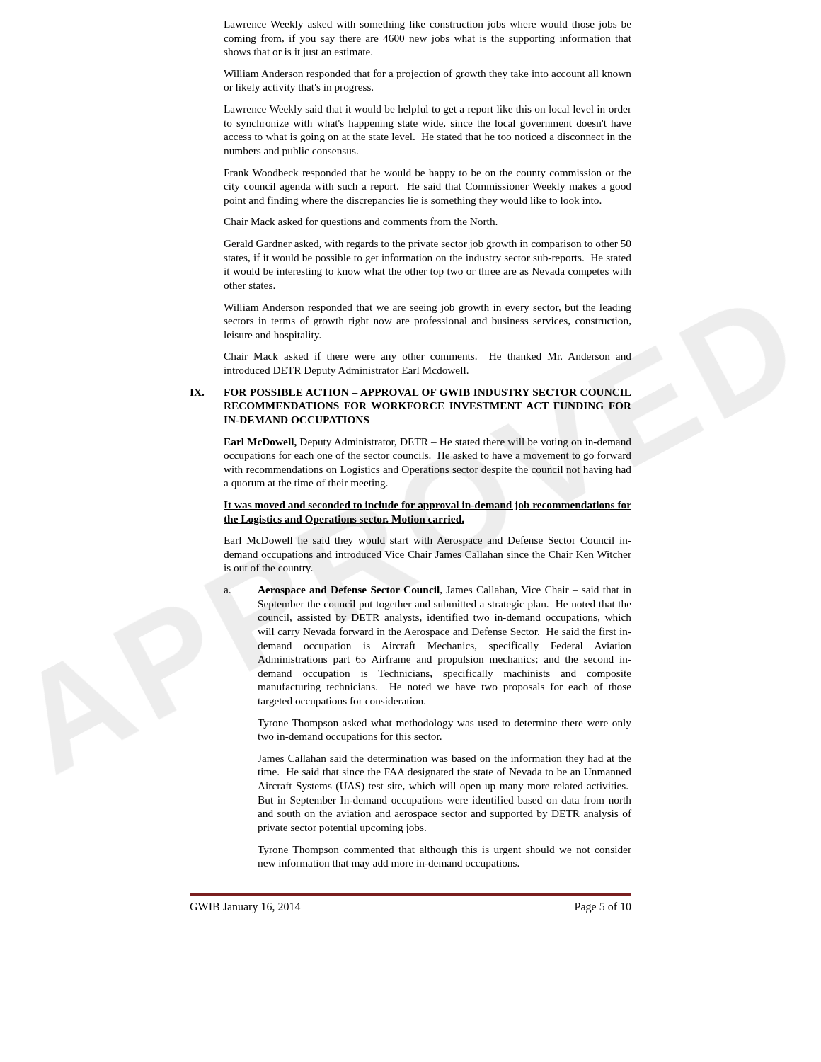APPROVED
Lawrence Weekly asked with something like construction jobs where would those jobs be coming from, if you say there are 4600 new jobs what is the supporting information that shows that or is it just an estimate.
William Anderson responded that for a projection of growth they take into account all known or likely activity that's in progress.
Lawrence Weekly said that it would be helpful to get a report like this on local level in order to synchronize with what's happening state wide, since the local government doesn't have access to what is going on at the state level. He stated that he too noticed a disconnect in the numbers and public consensus.
Frank Woodbeck responded that he would be happy to be on the county commission or the city council agenda with such a report. He said that Commissioner Weekly makes a good point and finding where the discrepancies lie is something they would like to look into.
Chair Mack asked for questions and comments from the North.
Gerald Gardner asked, with regards to the private sector job growth in comparison to other 50 states, if it would be possible to get information on the industry sector sub-reports. He stated it would be interesting to know what the other top two or three are as Nevada competes with other states.
William Anderson responded that we are seeing job growth in every sector, but the leading sectors in terms of growth right now are professional and business services, construction, leisure and hospitality.
Chair Mack asked if there were any other comments. He thanked Mr. Anderson and introduced DETR Deputy Administrator Earl Mcdowell.
IX.
FOR POSSIBLE ACTION – APPROVAL OF GWIB INDUSTRY SECTOR COUNCIL RECOMMENDATIONS FOR WORKFORCE INVESTMENT ACT FUNDING FOR IN-DEMAND OCCUPATIONS
Earl McDowell, Deputy Administrator, DETR – He stated there will be voting on in-demand occupations for each one of the sector councils. He asked to have a movement to go forward with recommendations on Logistics and Operations sector despite the council not having had a quorum at the time of their meeting.
It was moved and seconded to include for approval in-demand job recommendations for the Logistics and Operations sector. Motion carried.
Earl McDowell he said they would start with Aerospace and Defense Sector Council in-demand occupations and introduced Vice Chair James Callahan since the Chair Ken Witcher is out of the country.
a.
Aerospace and Defense Sector Council, James Callahan, Vice Chair – said that in September the council put together and submitted a strategic plan. He noted that the council, assisted by DETR analysts, identified two in-demand occupations, which will carry Nevada forward in the Aerospace and Defense Sector. He said the first in-demand occupation is Aircraft Mechanics, specifically Federal Aviation Administrations part 65 Airframe and propulsion mechanics; and the second in-demand occupation is Technicians, specifically machinists and composite manufacturing technicians. He noted we have two proposals for each of those targeted occupations for consideration.
Tyrone Thompson asked what methodology was used to determine there were only two in-demand occupations for this sector.
James Callahan said the determination was based on the information they had at the time. He said that since the FAA designated the state of Nevada to be an Unmanned Aircraft Systems (UAS) test site, which will open up many more related activities. But in September In-demand occupations were identified based on data from north and south on the aviation and aerospace sector and supported by DETR analysis of private sector potential upcoming jobs.
Tyrone Thompson commented that although this is urgent should we not consider new information that may add more in-demand occupations.
GWIB January 16, 2014
Page 5 of 10